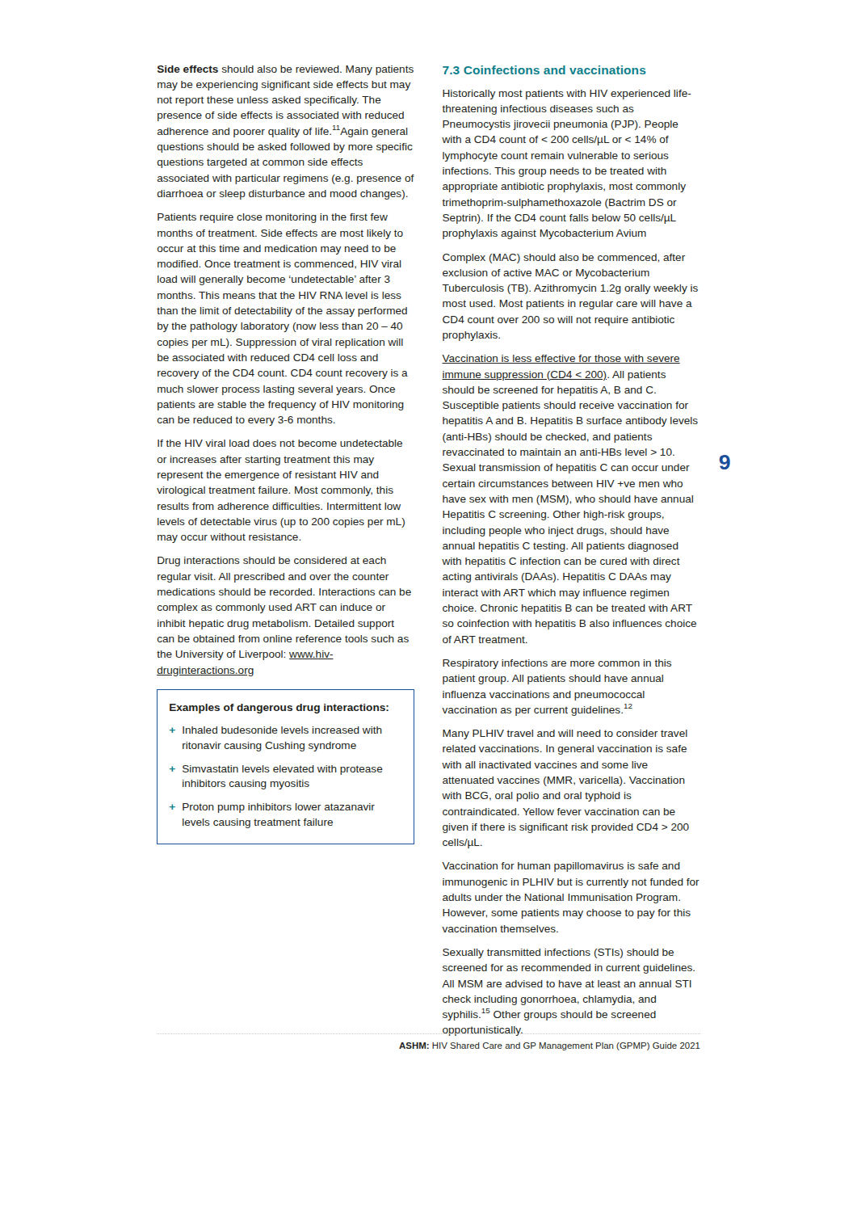Side effects should also be reviewed. Many patients may be experiencing significant side effects but may not report these unless asked specifically. The presence of side effects is associated with reduced adherence and poorer quality of life.11Again general questions should be asked followed by more specific questions targeted at common side effects associated with particular regimens (e.g. presence of diarrhoea or sleep disturbance and mood changes).
Patients require close monitoring in the first few months of treatment. Side effects are most likely to occur at this time and medication may need to be modified. Once treatment is commenced, HIV viral load will generally become ‘undetectable’ after 3 months. This means that the HIV RNA level is less than the limit of detectability of the assay performed by the pathology laboratory (now less than 20 – 40 copies per mL). Suppression of viral replication will be associated with reduced CD4 cell loss and recovery of the CD4 count. CD4 count recovery is a much slower process lasting several years. Once patients are stable the frequency of HIV monitoring can be reduced to every 3-6 months.
If the HIV viral load does not become undetectable or increases after starting treatment this may represent the emergence of resistant HIV and virological treatment failure. Most commonly, this results from adherence difficulties. Intermittent low levels of detectable virus (up to 200 copies per mL) may occur without resistance.
Drug interactions should be considered at each regular visit. All prescribed and over the counter medications should be recorded. Interactions can be complex as commonly used ART can induce or inhibit hepatic drug metabolism. Detailed support can be obtained from online reference tools such as the University of Liverpool: www.hiv-druginteractions.org
Examples of dangerous drug interactions:
Inhaled budesonide levels increased with ritonavir causing Cushing syndrome
Simvastatin levels elevated with protease inhibitors causing myositis
Proton pump inhibitors lower atazanavir levels causing treatment failure
7.3 Coinfections and vaccinations
Historically most patients with HIV experienced life-threatening infectious diseases such as Pneumocystis jirovecii pneumonia (PJP). People with a CD4 count of < 200 cells/µL or < 14% of lymphocyte count remain vulnerable to serious infections. This group needs to be treated with appropriate antibiotic prophylaxis, most commonly trimethoprim-sulphamethoxazole (Bactrim DS or Septrin). If the CD4 count falls below 50 cells/µL prophylaxis against Mycobacterium Avium
Complex (MAC) should also be commenced, after exclusion of active MAC or Mycobacterium Tuberculosis (TB). Azithromycin 1.2g orally weekly is most used. Most patients in regular care will have a CD4 count over 200 so will not require antibiotic prophylaxis.
Vaccination is less effective for those with severe immune suppression (CD4 < 200). All patients should be screened for hepatitis A, B and C. Susceptible patients should receive vaccination for hepatitis A and B. Hepatitis B surface antibody levels (anti-HBs) should be checked, and patients revaccinated to maintain an anti-HBs level > 10. Sexual transmission of hepatitis C can occur under certain circumstances between HIV +ve men who have sex with men (MSM), who should have annual Hepatitis C screening. Other high-risk groups, including people who inject drugs, should have annual hepatitis C testing. All patients diagnosed with hepatitis C infection can be cured with direct acting antivirals (DAAs). Hepatitis C DAAs may interact with ART which may influence regimen choice. Chronic hepatitis B can be treated with ART so coinfection with hepatitis B also influences choice of ART treatment.
Respiratory infections are more common in this patient group. All patients should have annual influenza vaccinations and pneumococcal vaccination as per current guidelines.12
Many PLHIV travel and will need to consider travel related vaccinations. In general vaccination is safe with all inactivated vaccines and some live attenuated vaccines (MMR, varicella). Vaccination with BCG, oral polio and oral typhoid is contraindicated. Yellow fever vaccination can be given if there is significant risk provided CD4 > 200 cells/µL.
Vaccination for human papillomavirus is safe and immunogenic in PLHIV but is currently not funded for adults under the National Immunisation Program. However, some patients may choose to pay for this vaccination themselves.
Sexually transmitted infections (STIs) should be screened for as recommended in current guidelines. All MSM are advised to have at least an annual STI check including gonorrhoea, chlamydia, and syphilis.15 Other groups should be screened opportunistically.
9
ASHM: HIV Shared Care and GP Management Plan (GPMP) Guide 2021